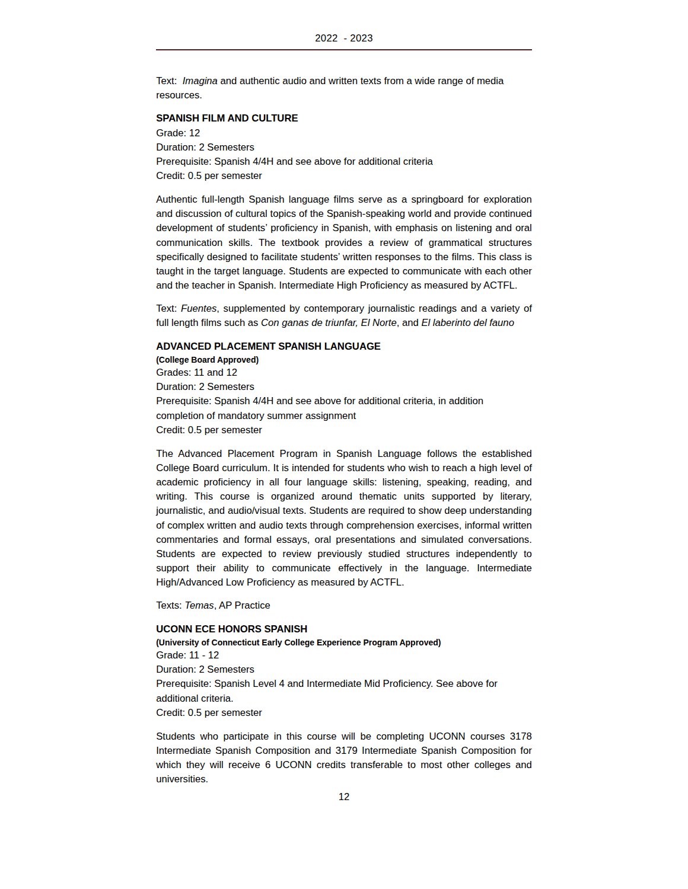2022 - 2023
Text: Imagina and authentic audio and written texts from a wide range of media resources.
Spanish Film and Culture
Grade: 12
Duration: 2 Semesters
Prerequisite: Spanish 4/4H and see above for additional criteria
Credit: 0.5 per semester
Authentic full-length Spanish language films serve as a springboard for exploration and discussion of cultural topics of the Spanish-speaking world and provide continued development of students’ proficiency in Spanish, with emphasis on listening and oral communication skills. The textbook provides a review of grammatical structures specifically designed to facilitate students’ written responses to the films. This class is taught in the target language. Students are expected to communicate with each other and the teacher in Spanish. Intermediate High Proficiency as measured by ACTFL.
Text: Fuentes, supplemented by contemporary journalistic readings and a variety of full length films such as Con ganas de triunfar, El Norte, and El laberinto del fauno
Advanced Placement Spanish Language
(College Board Approved)
Grades: 11 and 12
Duration: 2 Semesters
Prerequisite: Spanish 4/4H and see above for additional criteria, in addition completion of mandatory summer assignment
Credit: 0.5 per semester
The Advanced Placement Program in Spanish Language follows the established College Board curriculum. It is intended for students who wish to reach a high level of academic proficiency in all four language skills: listening, speaking, reading, and writing. This course is organized around thematic units supported by literary, journalistic, and audio/visual texts. Students are required to show deep understanding of complex written and audio texts through comprehension exercises, informal written commentaries and formal essays, oral presentations and simulated conversations. Students are expected to review previously studied structures independently to support their ability to communicate effectively in the language. Intermediate High/Advanced Low Proficiency as measured by ACTFL.
Texts: Temas, AP Practice
UCONN ECE Honors Spanish
(University of Connecticut Early College Experience Program Approved)
Grade: 11 - 12
Duration: 2 Semesters
Prerequisite: Spanish Level 4 and Intermediate Mid Proficiency. See above for additional criteria.
Credit: 0.5 per semester
Students who participate in this course will be completing UCONN courses 3178 Intermediate Spanish Composition and 3179 Intermediate Spanish Composition for which they will receive 6 UCONN credits transferable to most other colleges and universities.
12